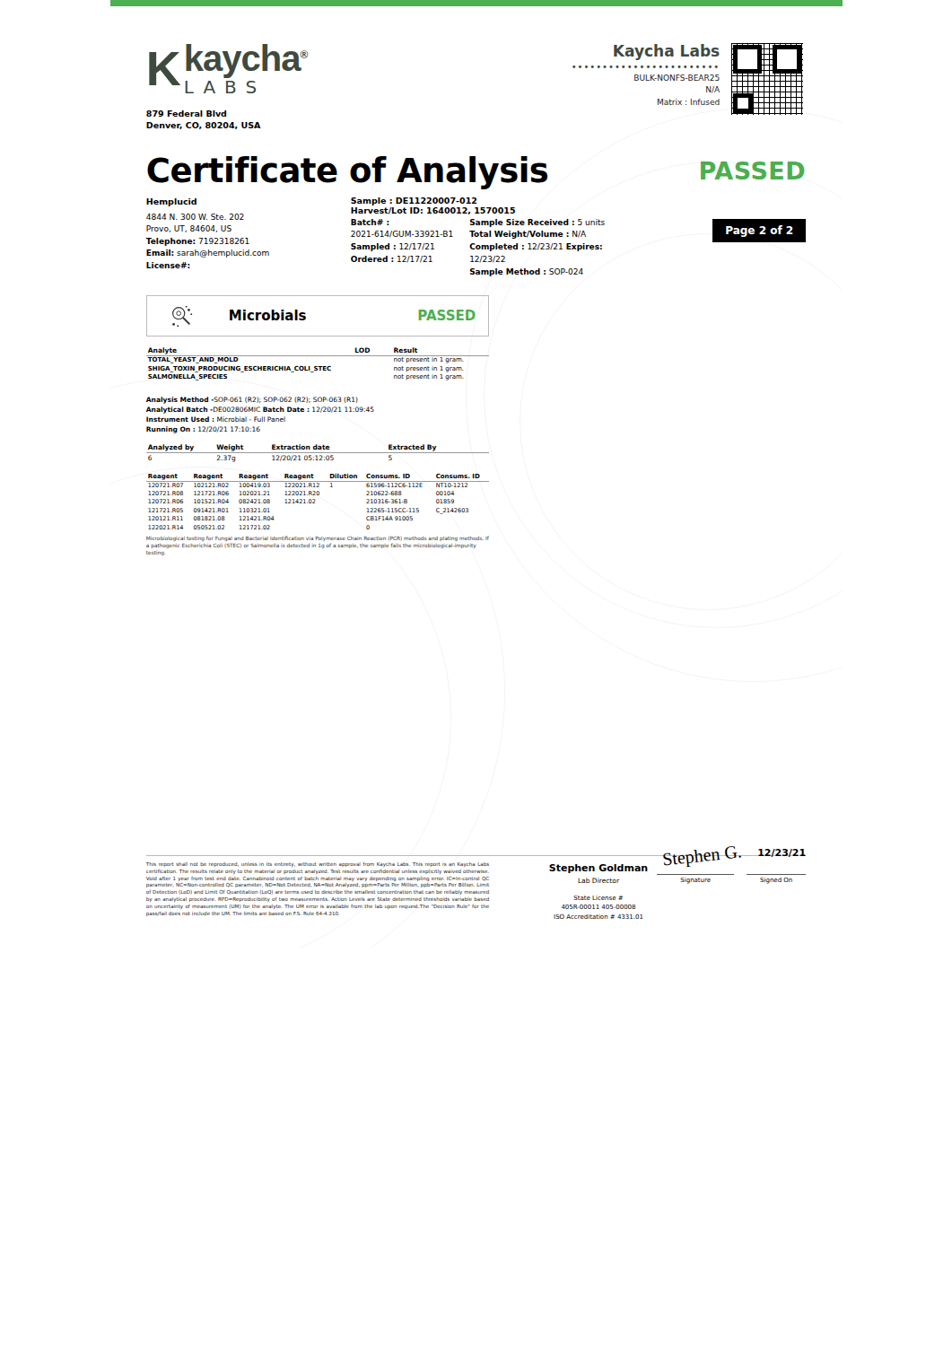K
kaycha®
LABS
879 Federal Blvd
Denver, CO, 80204, USA
Kaycha Labs
••••••••••••••••••••••••
BULK-NONFS-BEAR25
N/A
Matrix : Infused
Certificate of Analysis
PASSED
Hemplucid
4844 N. 300 W. Ste. 202
Provo, UT, 84604, US
Telephone: 7192318261
Email: sarah@hemplucid.com
License#:
Sample : DE11220007-012
Harvest/Lot ID: 1640012, 1570015
Batch# :
2021-614/GUM-33921-B1
Sampled : 12/17/21
Ordered : 12/17/21
Sample Size Received : 5 units
Total Weight/Volume : N/A
Completed : 12/23/21 Expires: 12/23/22
Sample Method : SOP-024
Page 2 of 2
Microbials
PASSED
| Analyte | LOD | Result |
| --- | --- | --- |
| TOTAL_YEAST_AND_MOLD | | not present in 1 gram. |
| SHIGA_TOXIN_PRODUCING_ESCHERICHIA_COLI_STEC | | not present in 1 gram. |
| SALMONELLA_SPECIES | | not present in 1 gram. |
Analysis Method -SOP-061 (R2); SOP-062 (R2); SOP-063 (R1)
Analytical Batch -DE002806MIC Batch Date : 12/20/21 11:09:45
Instrument Used : Microbial - Full Panel
Running On : 12/20/21 17:10:16
| Analyzed by | Weight | Extraction date | Extracted By |
| --- | --- | --- | --- |
| 6 | 2.37g | 12/20/21 05:12:05 | 5 |
| Reagent | Reagent | Reagent | Reagent | Dilution | Consums. ID | Consums. ID |
| --- | --- | --- | --- | --- | --- | --- |
| 120721.R07 | 102121.R02 | 100419.03 | 122021.R12 | 1 | 61596-112C6-112E | NT10-1212 |
| 120721.R08 | 121721.R06 | 102021.21 | 122021.R20 | | 210622-688 | 00104 |
| 120721.R06 | 101521.R04 | 082421.08 | 121421.02 | | 210316-361-B | 01859 |
| 121721.R05 | 091421.R01 | 110321.01 | | | 12265-115CC-115 | C_2142603 |
| 120121.R11 | 081821.08 | 121421.R04 | | | CB1F14A 91005 | |
| 122021.R14 | 050521.02 | 121721.02 | | | 0 | |
Microbiological testing for Fungal and Bacterial Identification via Polymerase Chain Reaction (PCR) methods and plating methods. If a pathogenic Escherichia Coli (STEC) or Salmonella is detected in 1g of a sample, the sample fails the microbiological-impurity testing.
This report shall not be reproduced, unless in its entirety, without written approval from Kaycha Labs. This report is an Kaycha Labs certification. The results relate only to the material or product analyzed. Test results are confidential unless explicitly waived otherwise. Void after 1 year from test end date. Cannabinoid content of batch material may vary depending on sampling error. IC=In-control QC parameter, NC=Non-controlled QC parameter, ND=Not Detected, NA=Not Analyzed, ppm=Parts Per Million, ppb=Parts Per Billion. Limit of Detection (LoD) and Limit Of Quantitation (LoQ) are terms used to describe the smallest concentration that can be reliably measured by an analytical procedure. RPD=Reproducibility of two measurements. Action Levels are State determined thresholds variable based on uncertainty of measurement (UM) for the analyte. The UM error is available from the lab upon request.The "Decision Rule" for the pass/fail does not include the UM. The limits are based on F.S. Rule 64-4.310.
Stephen Goldman
Lab Director
State License #
405R-00011 405-00008
ISO Accreditation # 4331.01
Stephen G.
12/23/21
Signature
Signed On